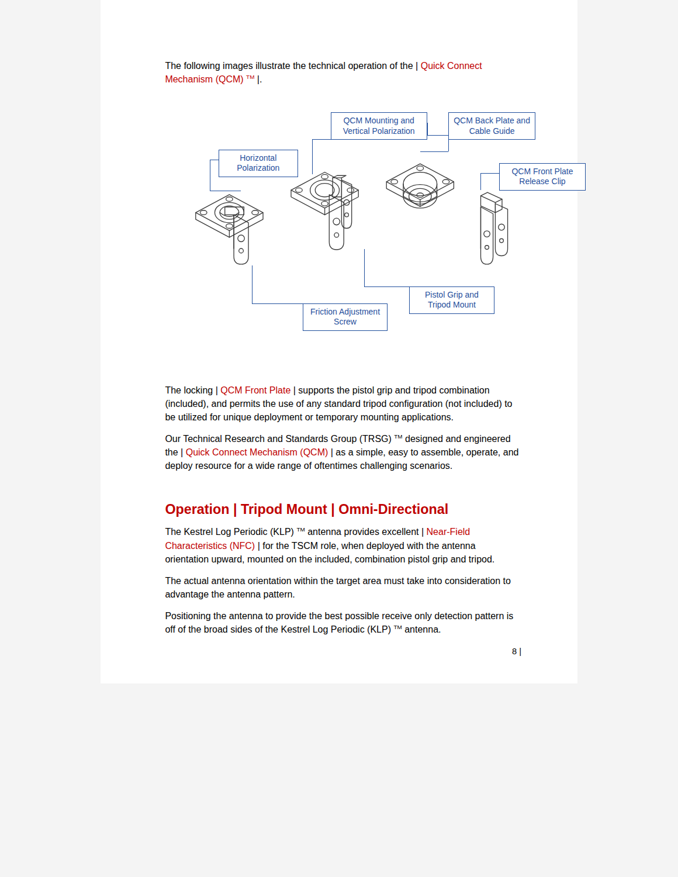The following images illustrate the technical operation of the | Quick Connect Mechanism (QCM) TM |.
QCM Mounting and Vertical Polarization
QCM Back Plate and Cable Guide
Horizontal Polarization
QCM Front Plate Release Clip
Pistol Grip and Tripod Mount
Friction Adjustment Screw
The locking | QCM Front Plate | supports the pistol grip and tripod combination (included), and permits the use of any standard tripod configuration (not included) to be utilized for unique deployment or temporary mounting applications.
Our Technical Research and Standards Group (TRSG) TM designed and engineered the | Quick Connect Mechanism (QCM) | as a simple, easy to assemble, operate, and deploy resource for a wide range of oftentimes challenging scenarios.
Operation | Tripod Mount | Omni-Directional
The Kestrel Log Periodic (KLP) TM antenna provides excellent | Near-Field Characteristics (NFC) | for the TSCM role, when deployed with the antenna orientation upward, mounted on the included, combination pistol grip and tripod.
The actual antenna orientation within the target area must take into consideration to advantage the antenna pattern.
Positioning the antenna to provide the best possible receive only detection pattern is off of the broad sides of the Kestrel Log Periodic (KLP) TM antenna.
8 |